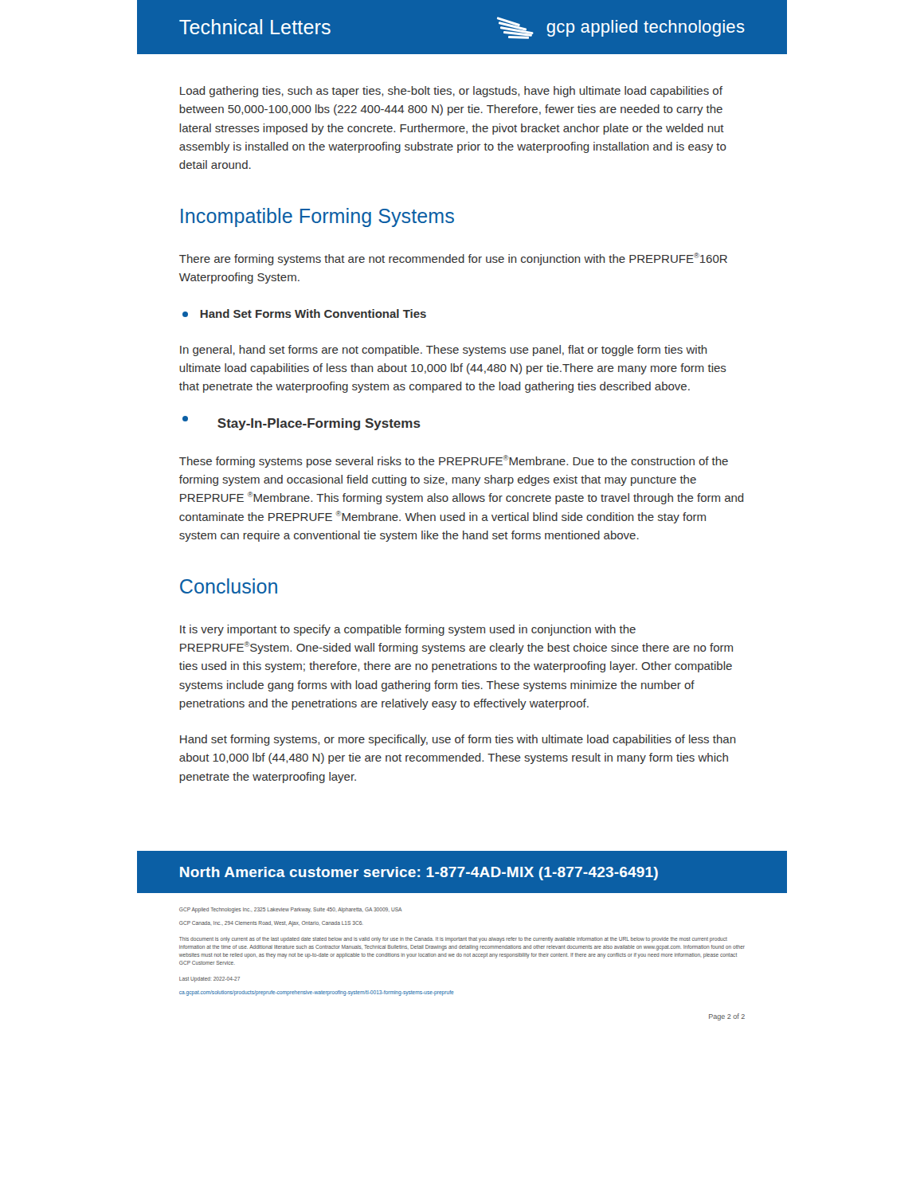Technical Letters
gcp applied technologies
Load gathering ties, such as taper ties, she-bolt ties, or lagstuds, have high ultimate load capabilities of between 50,000-100,000 lbs (222 400-444 800 N) per tie. Therefore, fewer ties are needed to carry the lateral stresses imposed by the concrete. Furthermore, the pivot bracket anchor plate or the welded nut assembly is installed on the waterproofing substrate prior to the waterproofing installation and is easy to detail around.
Incompatible Forming Systems
There are forming systems that are not recommended for use in conjunction with the PREPRUFE®160R Waterproofing System.
Hand Set Forms With Conventional Ties
In general, hand set forms are not compatible. These systems use panel, flat or toggle form ties with ultimate load capabilities of less than about 10,000 lbf (44,480 N) per tie.There are many more form ties that penetrate the waterproofing system as compared to the load gathering ties described above.
Stay-In-Place-Forming Systems
These forming systems pose several risks to the PREPRUFE®Membrane. Due to the construction of the forming system and occasional field cutting to size, many sharp edges exist that may puncture the PREPRUFE ®Membrane. This forming system also allows for concrete paste to travel through the form and contaminate the PREPRUFE ®Membrane. When used in a vertical blind side condition the stay form system can require a conventional tie system like the hand set forms mentioned above.
Conclusion
It is very important to specify a compatible forming system used in conjunction with the PREPRUFE®System. One-sided wall forming systems are clearly the best choice since there are no form ties used in this system; therefore, there are no penetrations to the waterproofing layer. Other compatible systems include gang forms with load gathering form ties. These systems minimize the number of penetrations and the penetrations are relatively easy to effectively waterproof.
Hand set forming systems, or more specifically, use of form ties with ultimate load capabilities of less than about 10,000 lbf (44,480 N) per tie are not recommended. These systems result in many form ties which penetrate the waterproofing layer.
North America customer service: 1-877-4AD-MIX (1-877-423-6491)
GCP Applied Technologies Inc., 2325 Lakeview Parkway, Suite 450, Alpharetta, GA 30009, USA
GCP Canada, Inc., 294 Clements Road, West, Ajax, Ontario, Canada L1S 3C6.
This document is only current as of the last updated date stated below and is valid only for use in the Canada. It is important that you always refer to the currently available information at the URL below to provide the most current product information at the time of use. Additional literature such as Contractor Manuals, Technical Bulletins, Detail Drawings and detailing recommendations and other relevant documents are also available on www.gcpat.com. Information found on other websites must not be relied upon, as they may not be up-to-date or applicable to the conditions in your location and we do not accept any responsibility for their content. If there are any conflicts or if you need more information, please contact GCP Customer Service.
Last Updated: 2022-04-27
ca.gcpat.com/solutions/products/preprufe-comprehensive-waterproofing-system/tl-0013-forming-systems-use-preprufe
Page 2 of 2